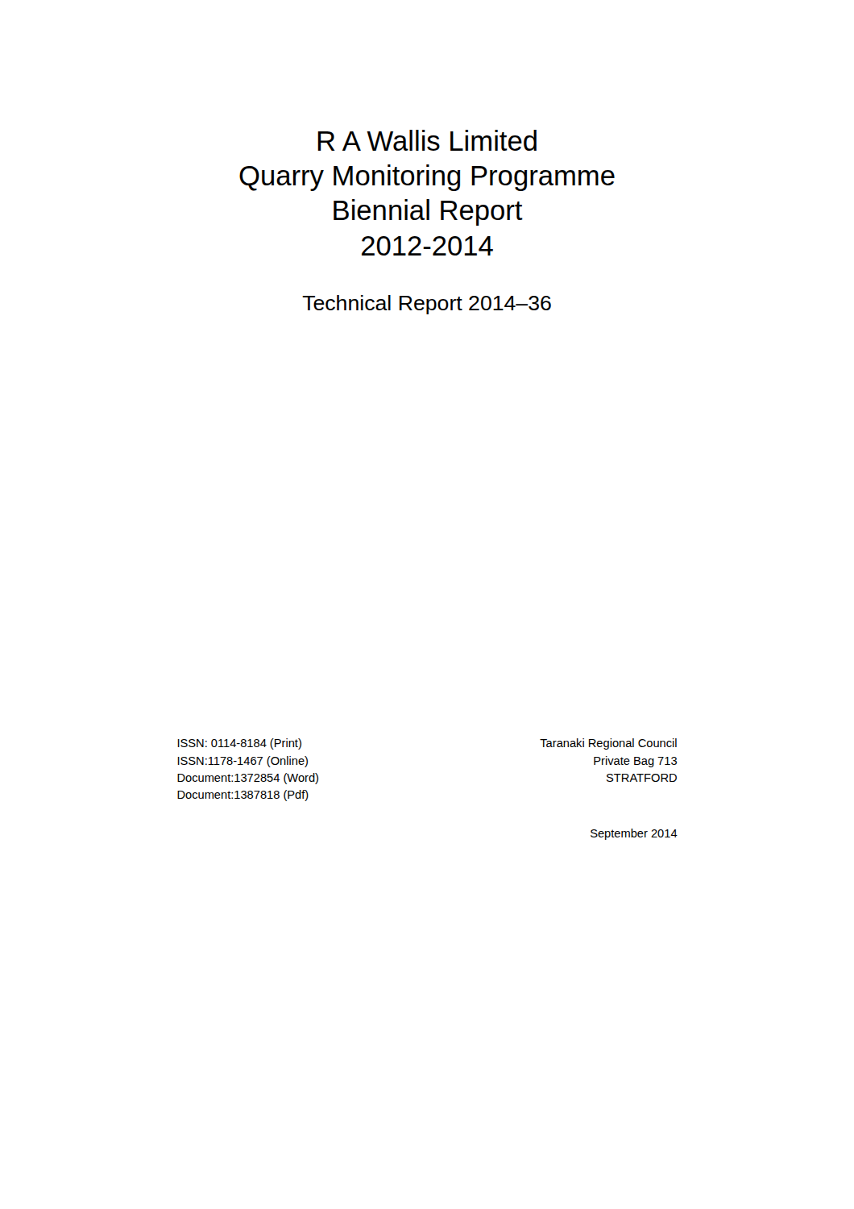R A Wallis Limited Quarry Monitoring Programme Biennial Report 2012-2014
Technical Report 2014–36
ISSN: 0114-8184 (Print)
ISSN:1178-1467 (Online)
Document:1372854 (Word)
Document:1387818 (Pdf)
Taranaki Regional Council
Private Bag 713
STRATFORD
September 2014